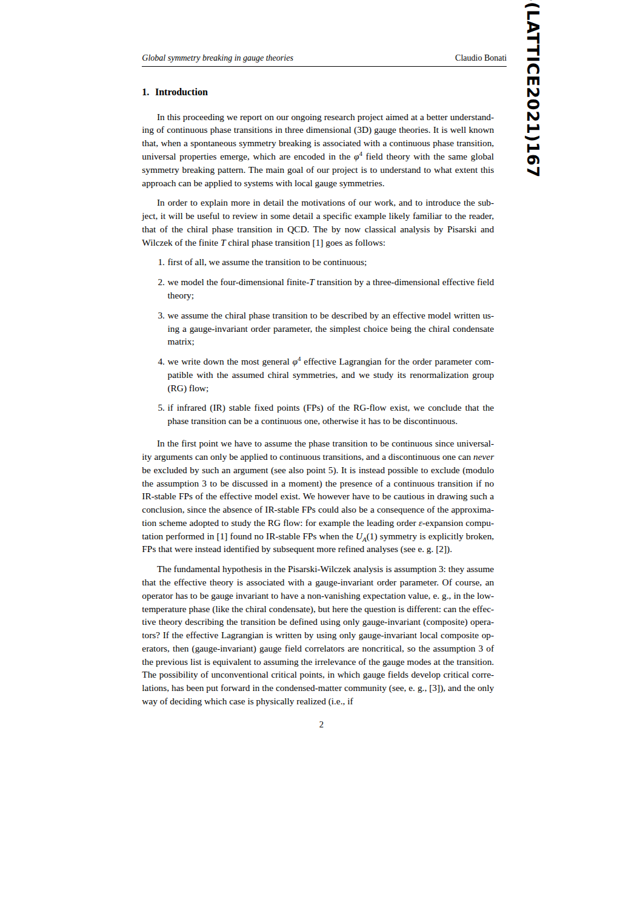Global symmetry breaking in gauge theories Claudio Bonati
1. Introduction
In this proceeding we report on our ongoing research project aimed at a better understanding of continuous phase transitions in three dimensional (3D) gauge theories. It is well known that, when a spontaneous symmetry breaking is associated with a continuous phase transition, universal properties emerge, which are encoded in the φ4 field theory with the same global symmetry breaking pattern. The main goal of our project is to understand to what extent this approach can be applied to systems with local gauge symmetries.
In order to explain more in detail the motivations of our work, and to introduce the subject, it will be useful to review in some detail a specific example likely familiar to the reader, that of the chiral phase transition in QCD. The by now classical analysis by Pisarski and Wilczek of the finite T chiral phase transition [1] goes as follows:
first of all, we assume the transition to be continuous;
we model the four-dimensional finite-T transition by a three-dimensional effective field theory;
we assume the chiral phase transition to be described by an effective model written using a gauge-invariant order parameter, the simplest choice being the chiral condensate matrix;
we write down the most general φ4 effective Lagrangian for the order parameter compatible with the assumed chiral symmetries, and we study its renormalization group (RG) flow;
if infrared (IR) stable fixed points (FPs) of the RG-flow exist, we conclude that the phase transition can be a continuous one, otherwise it has to be discontinuous.
In the first point we have to assume the phase transition to be continuous since universality arguments can only be applied to continuous transitions, and a discontinuous one can never be excluded by such an argument (see also point 5). It is instead possible to exclude (modulo the assumption 3 to be discussed in a moment) the presence of a continuous transition if no IR-stable FPs of the effective model exist. We however have to be cautious in drawing such a conclusion, since the absence of IR-stable FPs could also be a consequence of the approximation scheme adopted to study the RG flow: for example the leading order ε-expansion computation performed in [1] found no IR-stable FPs when the UA(1) symmetry is explicitly broken, FPs that were instead identified by subsequent more refined analyses (see e. g. [2]).
The fundamental hypothesis in the Pisarski-Wilczek analysis is assumption 3: they assume that the effective theory is associated with a gauge-invariant order parameter. Of course, an operator has to be gauge invariant to have a non-vanishing expectation value, e. g., in the low-temperature phase (like the chiral condensate), but here the question is different: can the effective theory describing the transition be defined using only gauge-invariant (composite) operators? If the effective Lagrangian is written by using only gauge-invariant local composite operators, then (gauge-invariant) gauge field correlators are noncritical, so the assumption 3 of the previous list is equivalent to assuming the irrelevance of the gauge modes at the transition. The possibility of unconventional critical points, in which gauge fields develop critical correlations, has been put forward in the condensed-matter community (see, e. g., [3]), and the only way of deciding which case is physically realized (i.e., if
PoS(LATTICE2021)167
2